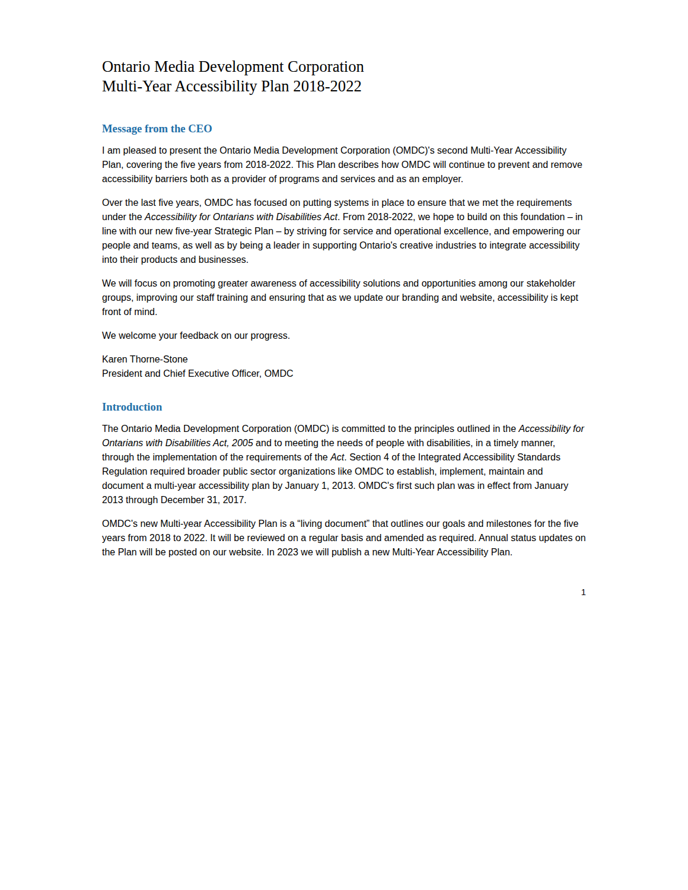Ontario Media Development Corporation
Multi-Year Accessibility Plan 2018-2022
Message from the CEO
I am pleased to present the Ontario Media Development Corporation (OMDC)'s second Multi-Year Accessibility Plan, covering the five years from 2018-2022. This Plan describes how OMDC will continue to prevent and remove accessibility barriers both as a provider of programs and services and as an employer.
Over the last five years, OMDC has focused on putting systems in place to ensure that we met the requirements under the Accessibility for Ontarians with Disabilities Act. From 2018-2022, we hope to build on this foundation – in line with our new five-year Strategic Plan – by striving for service and operational excellence, and empowering our people and teams, as well as by being a leader in supporting Ontario's creative industries to integrate accessibility into their products and businesses.
We will focus on promoting greater awareness of accessibility solutions and opportunities among our stakeholder groups, improving our staff training and ensuring that as we update our branding and website, accessibility is kept front of mind.
We welcome your feedback on our progress.
Karen Thorne-Stone President and Chief Executive Officer, OMDC
Introduction
The Ontario Media Development Corporation (OMDC) is committed to the principles outlined in the Accessibility for Ontarians with Disabilities Act, 2005 and to meeting the needs of people with disabilities, in a timely manner, through the implementation of the requirements of the Act. Section 4 of the Integrated Accessibility Standards Regulation required broader public sector organizations like OMDC to establish, implement, maintain and document a multi-year accessibility plan by January 1, 2013. OMDC's first such plan was in effect from January 2013 through December 31, 2017.
OMDC's new Multi-year Accessibility Plan is a “living document” that outlines our goals and milestones for the five years from 2018 to 2022. It will be reviewed on a regular basis and amended as required. Annual status updates on the Plan will be posted on our website. In 2023 we will publish a new Multi-Year Accessibility Plan.
1